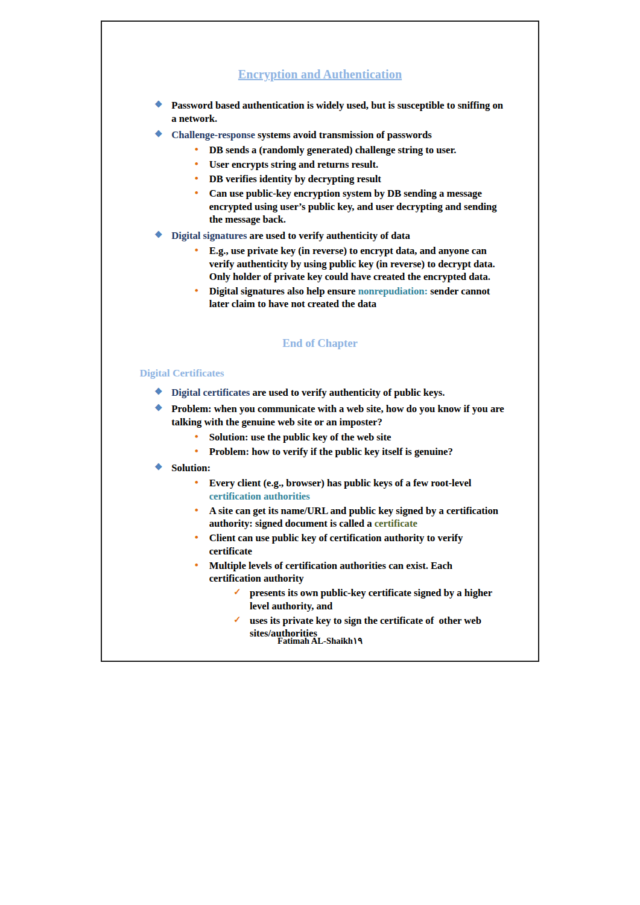Encryption and Authentication
Password based authentication is widely used, but is susceptible to sniffing on a network.
Challenge-response systems avoid transmission of passwords
DB sends a (randomly generated) challenge string to user.
User encrypts string and returns result.
DB verifies identity by decrypting result
Can use public-key encryption system by DB sending a message encrypted using user’s public key, and user decrypting and sending the message back.
Digital signatures are used to verify authenticity of data
E.g., use private key (in reverse) to encrypt data, and anyone can verify authenticity by using public key (in reverse) to decrypt data. Only holder of private key could have created the encrypted data.
Digital signatures also help ensure nonrepudiation: sender cannot later claim to have not created the data
End of Chapter
Digital Certificates
Digital certificates are used to verify authenticity of public keys.
Problem: when you communicate with a web site, how do you know if you are talking with the genuine web site or an imposter?
Solution: use the public key of the web site
Problem: how to verify if the public key itself is genuine?
Solution:
Every client (e.g., browser) has public keys of a few root-level certification authorities
A site can get its name/URL and public key signed by a certification authority: signed document is called a certificate
Client can use public key of certification authority to verify certificate
Multiple levels of certification authorities can exist. Each certification authority
presents its own public-key certificate signed by a higher level authority, and
uses its private key to sign the certificate of other web sites/authorities
Fatimah AL-Shaikh١٩